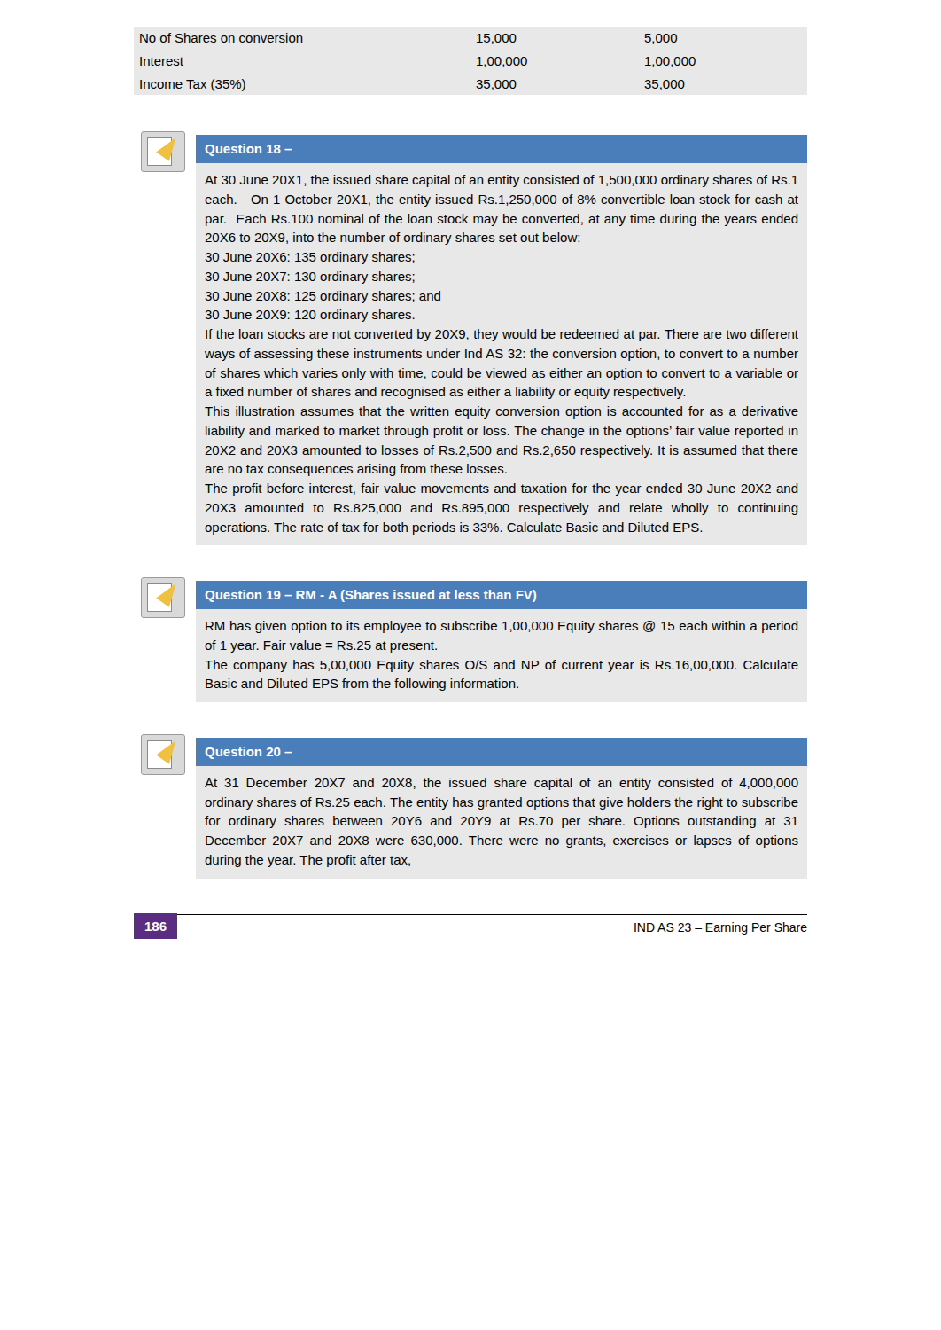| No of Shares on conversion | 15,000 | 5,000 |
| Interest | 1,00,000 | 1,00,000 |
| Income Tax (35%) | 35,000 | 35,000 |
Question 18 –
At 30 June 20X1, the issued share capital of an entity consisted of 1,500,000 ordinary shares of Rs.1 each. On 1 October 20X1, the entity issued Rs.1,250,000 of 8% convertible loan stock for cash at par. Each Rs.100 nominal of the loan stock may be converted, at any time during the years ended 20X6 to 20X9, into the number of ordinary shares set out below:
30 June 20X6: 135 ordinary shares;
30 June 20X7: 130 ordinary shares;
30 June 20X8: 125 ordinary shares; and
30 June 20X9: 120 ordinary shares.
If the loan stocks are not converted by 20X9, they would be redeemed at par. There are two different ways of assessing these instruments under Ind AS 32: the conversion option, to convert to a number of shares which varies only with time, could be viewed as either an option to convert to a variable or a fixed number of shares and recognised as either a liability or equity respectively.
This illustration assumes that the written equity conversion option is accounted for as a derivative liability and marked to market through profit or loss. The change in the options’ fair value reported in 20X2 and 20X3 amounted to losses of Rs.2,500 and Rs.2,650 respectively. It is assumed that there are no tax consequences arising from these losses.
The profit before interest, fair value movements and taxation for the year ended 30 June 20X2 and 20X3 amounted to Rs.825,000 and Rs.895,000 respectively and relate wholly to continuing operations. The rate of tax for both periods is 33%. Calculate Basic and Diluted EPS.
Question 19 – RM - A (Shares issued at less than FV)
RM has given option to its employee to subscribe 1,00,000 Equity shares @ 15 each within a period of 1 year. Fair value = Rs.25 at present.
The company has 5,00,000 Equity shares O/S and NP of current year is Rs.16,00,000. Calculate Basic and Diluted EPS from the following information.
Question 20 –
At 31 December 20X7 and 20X8, the issued share capital of an entity consisted of 4,000,000 ordinary shares of Rs.25 each. The entity has granted options that give holders the right to subscribe for ordinary shares between 20Y6 and 20Y9 at Rs.70 per share. Options outstanding at 31 December 20X7 and 20X8 were 630,000. There were no grants, exercises or lapses of options during the year. The profit after tax,
186 IND AS 23 – Earning Per Share